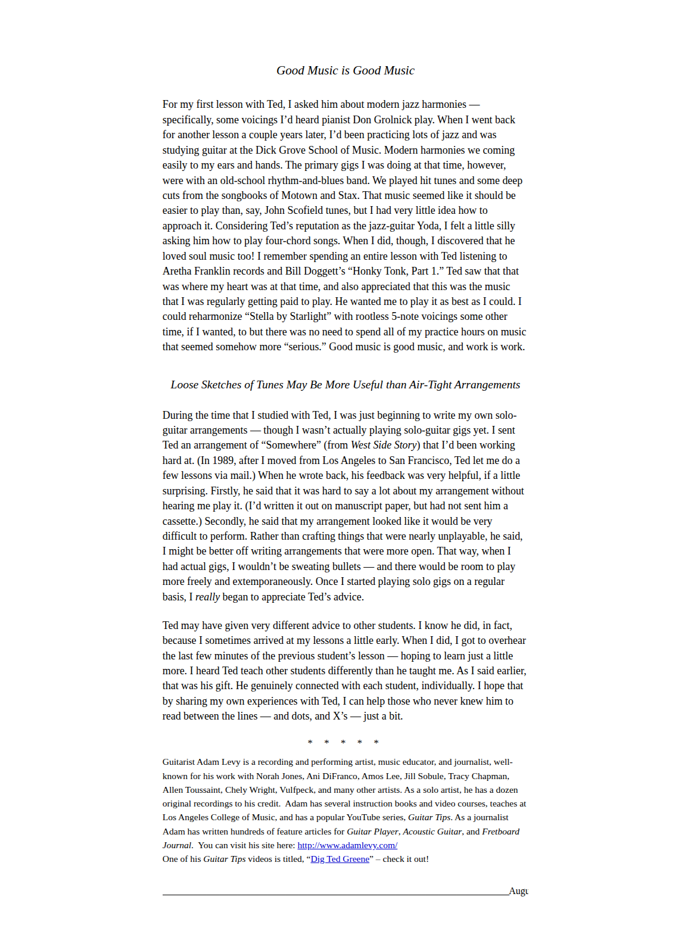Good Music is Good Music
For my first lesson with Ted, I asked him about modern jazz harmonies — specifically, some voicings I’d heard pianist Don Grolnick play. When I went back for another lesson a couple years later, I’d been practicing lots of jazz and was studying guitar at the Dick Grove School of Music. Modern harmonies we coming easily to my ears and hands. The primary gigs I was doing at that time, however, were with an old-school rhythm-and-blues band. We played hit tunes and some deep cuts from the songbooks of Motown and Stax. That music seemed like it should be easier to play than, say, John Scofield tunes, but I had very little idea how to approach it. Considering Ted’s reputation as the jazz-guitar Yoda, I felt a little silly asking him how to play four-chord songs. When I did, though, I discovered that he loved soul music too! I remember spending an entire lesson with Ted listening to Aretha Franklin records and Bill Doggett’s “Honky Tonk, Part 1.” Ted saw that that was where my heart was at that time, and also appreciated that this was the music that I was regularly getting paid to play. He wanted me to play it as best as I could. I could reharmonize “Stella by Starlight” with rootless 5-note voicings some other time, if I wanted, to but there was no need to spend all of my practice hours on music that seemed somehow more “serious.” Good music is good music, and work is work.
Loose Sketches of Tunes May Be More Useful than Air-Tight Arrangements
During the time that I studied with Ted, I was just beginning to write my own solo-guitar arrangements — though I wasn’t actually playing solo-guitar gigs yet. I sent Ted an arrangement of “Somewhere” (from West Side Story) that I’d been working hard at. (In 1989, after I moved from Los Angeles to San Francisco, Ted let me do a few lessons via mail.) When he wrote back, his feedback was very helpful, if a little surprising. Firstly, he said that it was hard to say a lot about my arrangement without hearing me play it. (I’d written it out on manuscript paper, but had not sent him a cassette.) Secondly, he said that my arrangement looked like it would be very difficult to perform. Rather than crafting things that were nearly unplayable, he said, I might be better off writing arrangements that were more open. That way, when I had actual gigs, I wouldn’t be sweating bullets — and there would be room to play more freely and extemporaneously. Once I started playing solo gigs on a regular basis, I really began to appreciate Ted’s advice.
Ted may have given very different advice to other students. I know he did, in fact, because I sometimes arrived at my lessons a little early. When I did, I got to overhear the last few minutes of the previous student’s lesson — hoping to learn just a little more. I heard Ted teach other students differently than he taught me. As I said earlier, that was his gift. He genuinely connected with each student, individually. I hope that by sharing my own experiences with Ted, I can help those who never knew him to read between the lines — and dots, and X’s — just a bit.
* * * * *
Guitarist Adam Levy is a recording and performing artist, music educator, and journalist, well-known for his work with Norah Jones, Ani DiFranco, Amos Lee, Jill Sobule, Tracy Chapman, Allen Toussaint, Chely Wright, Vulfpeck, and many other artists. As a solo artist, he has a dozen original recordings to his credit. Adam has several instruction books and video courses, teaches at Los Angeles College of Music, and has a popular YouTube series, Guitar Tips. As a journalist Adam has written hundreds of feature articles for Guitar Player, Acoustic Guitar, and Fretboard Journal. You can visit his site here: http://www.adamlevy.com/
One of his Guitar Tips videos is titled, “Dig Ted Greene” – check it out!
_______________________________________________________________________________August, 2018